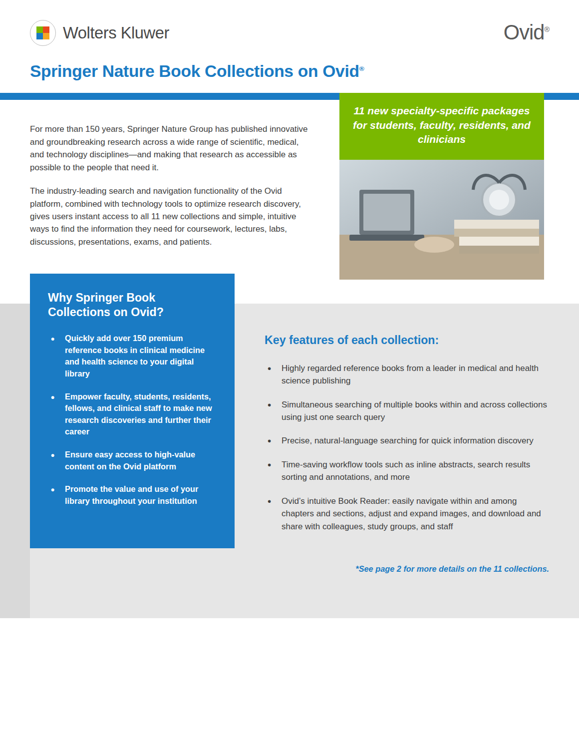Wolters Kluwer
Ovid®
Springer Nature Book Collections on Ovid®
For more than 150 years, Springer Nature Group has published innovative and groundbreaking research across a wide range of scientific, medical, and technology disciplines—and making that research as accessible as possible to the people that need it.
The industry-leading search and navigation functionality of the Ovid platform, combined with technology tools to optimize research discovery, gives users instant access to all 11 new collections and simple, intuitive ways to find the information they need for coursework, lectures, labs, discussions, presentations, exams, and patients.
11 new specialty-specific packages for students, faculty, residents, and clinicians
Why Springer Book Collections on Ovid?
Quickly add over 150 premium reference books in clinical medicine and health science to your digital library
Empower faculty, students, residents, fellows, and clinical staff to make new research discoveries and further their career
Ensure easy access to high-value content on the Ovid platform
Promote the value and use of your library throughout your institution
Key features of each collection:
Highly regarded reference books from a leader in medical and health science publishing
Simultaneous searching of multiple books within and across collections using just one search query
Precise, natural-language searching for quick information discovery
Time-saving workflow tools such as inline abstracts, search results sorting and annotations, and more
Ovid’s intuitive Book Reader: easily navigate within and among chapters and sections, adjust and expand images, and download and share with colleagues, study groups, and staff
*See page 2 for more details on the 11 collections.